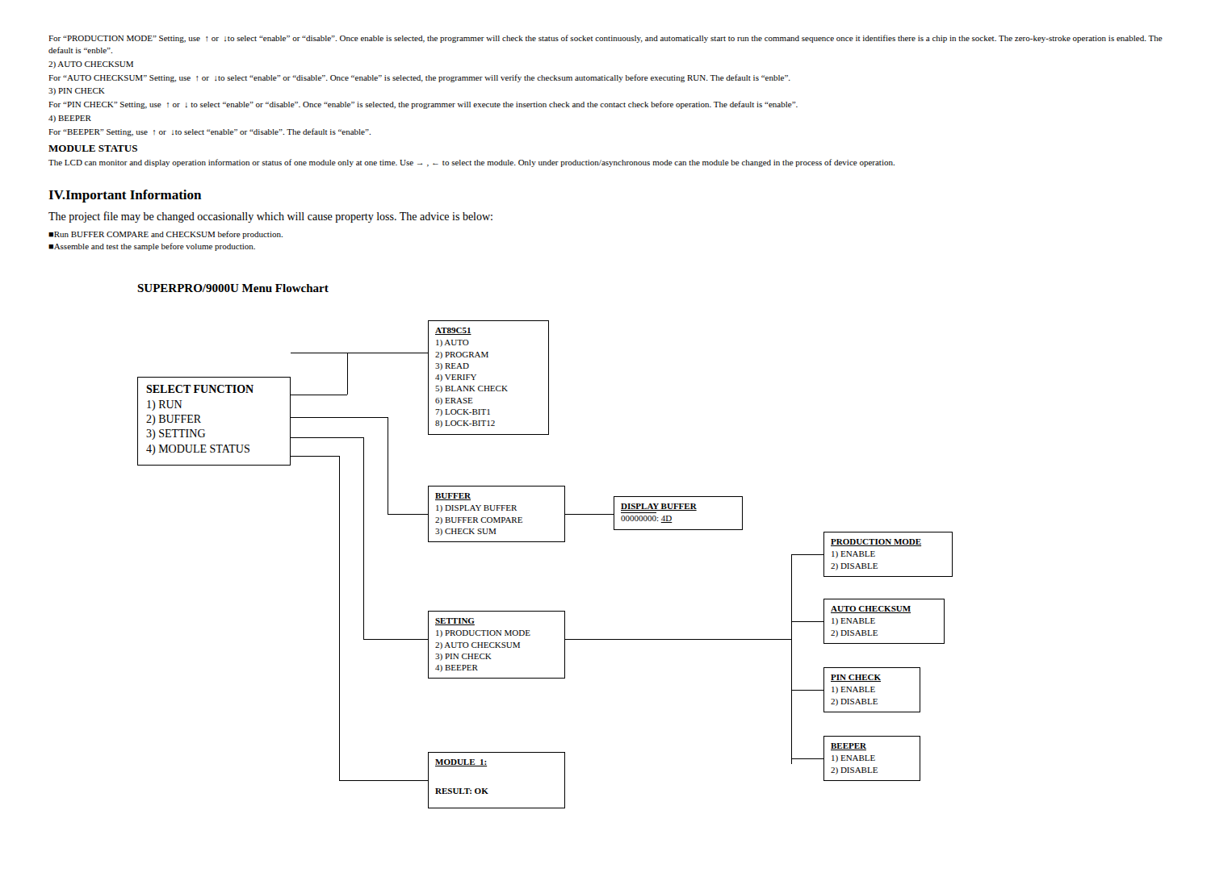For “PRODUCTION MODE” Setting, use ↑ or ↓to select “enable” or “disable”. Once enable is selected, the programmer will check the status of socket continuously, and automatically start to run the command sequence once it identifies there is a chip in the socket. The zero-key-stroke operation is enabled. The default is “enble”.
2) AUTO CHECKSUM
For “AUTO CHECKSUM” Setting, use ↑ or ↓to select “enable” or “disable”. Once “enable” is selected, the programmer will verify the checksum automatically before executing RUN. The default is “enble”.
3) PIN CHECK
For “PIN CHECK” Setting, use ↑ or ↓ to select “enable” or “disable”. Once “enable” is selected, the programmer will execute the insertion check and the contact check before operation. The default is “enable”.
4) BEEPER
For “BEEPER” Setting, use ↑ or ↓to select “enable” or “disable”. The default is “enable”.
MODULE STATUS
The LCD can monitor and display operation information or status of one module only at one time. Use → , ← to select the module. Only under production/asynchronous mode can the module be changed in the process of device operation.
IV.Important Information
The project file may be changed occasionally which will cause property loss. The advice is below:
■Run BUFFER COMPARE and CHECKSUM before production.
■Assemble and test the sample before volume production.
SUPERPRO/9000U Menu Flowchart
AT89C51 1) AUTO
2) PROGRAM
3) READ
4) VERIFY
5) BLANK CHECK
6) ERASE
7) LOCK-BIT1
8) LOCK-BIT12
SELECT FUNCTION 1) RUN
2) BUFFER
3) SETTING
4) MODULE STATUS
BUFFER 1) DISPLAY BUFFER
2) BUFFER COMPARE
3) CHECK SUM
DISPLAY BUFFER 00000000: 4D
SETTING 1) PRODUCTION MODE
2) AUTO CHECKSUM
3) PIN CHECK
4) BEEPER
MODULE 1:
RESULT: OK
PRODUCTION MODE 1) ENABLE
2) DISABLE
AUTO CHECKSUM 1) ENABLE
2) DISABLE
PIN CHECK 1) ENABLE
2) DISABLE
BEEPER 1) ENABLE
2) DISABLE